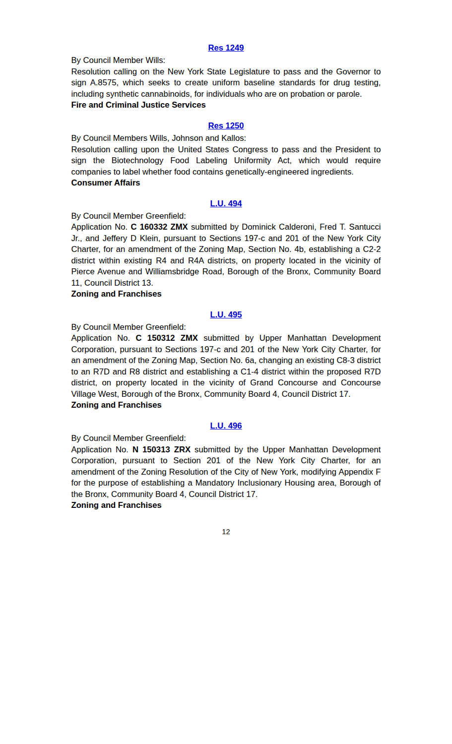Res 1249
By Council Member Wills:
Resolution calling on the New York State Legislature to pass and the Governor to sign A.8575, which seeks to create uniform baseline standards for drug testing, including synthetic cannabinoids, for individuals who are on probation or parole.
Fire and Criminal Justice Services
Res 1250
By Council Members Wills, Johnson and Kallos:
Resolution calling upon the United States Congress to pass and the President to sign the Biotechnology Food Labeling Uniformity Act, which would require companies to label whether food contains genetically-engineered ingredients.
Consumer Affairs
L.U. 494
By Council Member Greenfield:
Application No. C 160332 ZMX submitted by Dominick Calderoni, Fred T. Santucci Jr., and Jeffery D Klein, pursuant to Sections 197-c and 201 of the New York City Charter, for an amendment of the Zoning Map, Section No. 4b, establishing a C2-2 district within existing R4 and R4A districts, on property located in the vicinity of Pierce Avenue and Williamsbridge Road, Borough of the Bronx, Community Board 11, Council District 13.
Zoning and Franchises
L.U. 495
By Council Member Greenfield:
Application No. C 150312 ZMX submitted by Upper Manhattan Development Corporation, pursuant to Sections 197-c and 201 of the New York City Charter, for an amendment of the Zoning Map, Section No. 6a, changing an existing C8-3 district to an R7D and R8 district and establishing a C1-4 district within the proposed R7D district, on property located in the vicinity of Grand Concourse and Concourse Village West, Borough of the Bronx, Community Board 4, Council District 17.
Zoning and Franchises
L.U. 496
By Council Member Greenfield:
Application No. N 150313 ZRX submitted by the Upper Manhattan Development Corporation, pursuant to Section 201 of the New York City Charter, for an amendment of the Zoning Resolution of the City of New York, modifying Appendix F for the purpose of establishing a Mandatory Inclusionary Housing area, Borough of the Bronx, Community Board 4, Council District 17.
Zoning and Franchises
12